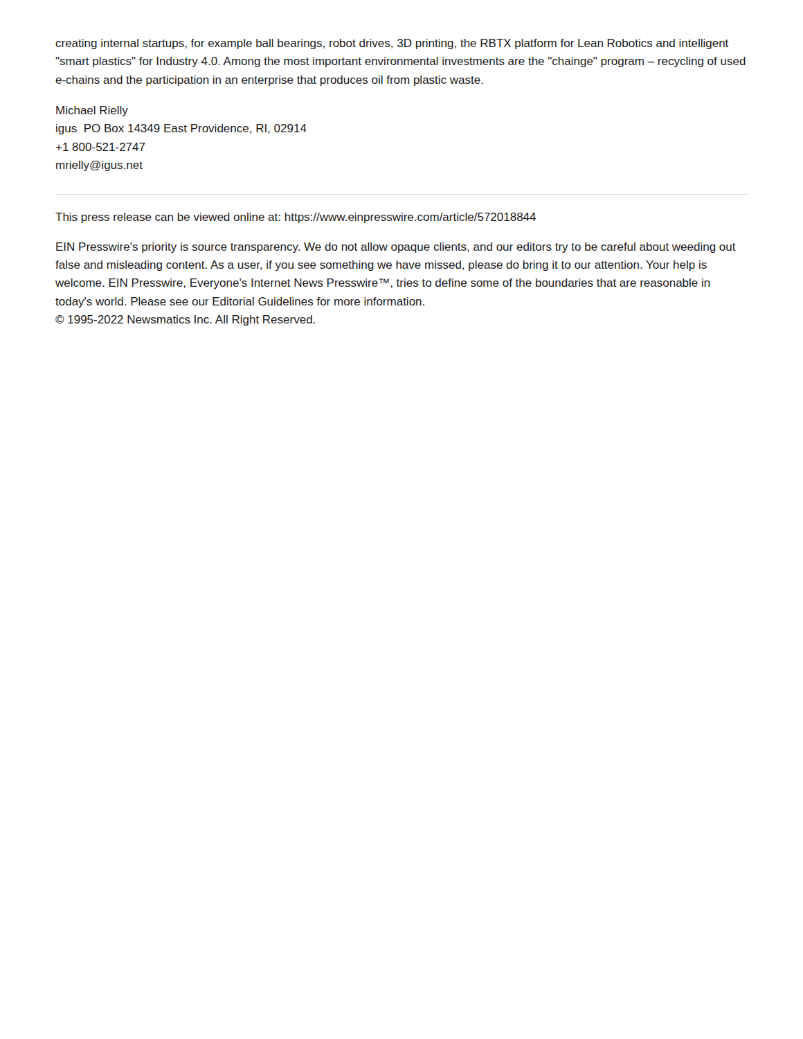creating internal startups, for example ball bearings, robot drives, 3D printing, the RBTX platform for Lean Robotics and intelligent "smart plastics" for Industry 4.0. Among the most important environmental investments are the "chainge" program – recycling of used e-chains and the participation in an enterprise that produces oil from plastic waste.
Michael Rielly
igus PO Box 14349 East Providence, RI, 02914
+1 800-521-2747
mrielly@igus.net
This press release can be viewed online at: https://www.einpresswire.com/article/572018844
EIN Presswire's priority is source transparency. We do not allow opaque clients, and our editors try to be careful about weeding out false and misleading content. As a user, if you see something we have missed, please do bring it to our attention. Your help is welcome. EIN Presswire, Everyone's Internet News Presswire™, tries to define some of the boundaries that are reasonable in today's world. Please see our Editorial Guidelines for more information.
© 1995-2022 Newsmatics Inc. All Right Reserved.